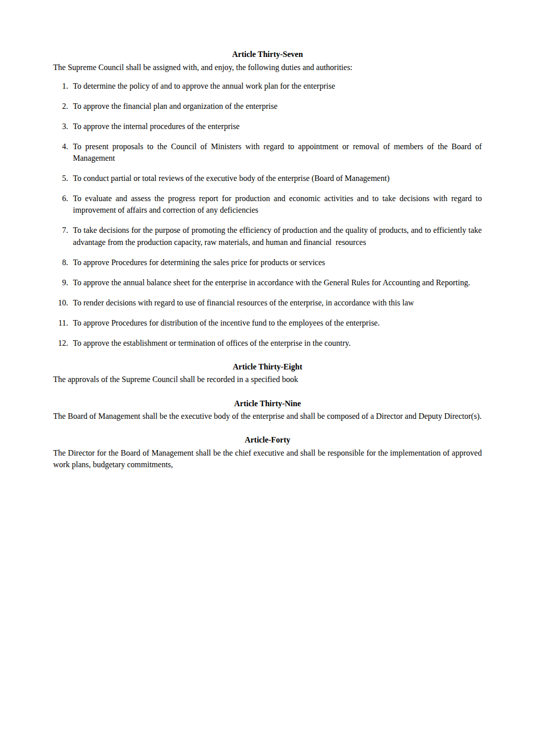Article Thirty-Seven
The Supreme Council shall be assigned with, and enjoy, the following duties and authorities:
To determine the policy of and to approve the annual work plan for the enterprise
To approve the financial plan and organization of the enterprise
To approve the internal procedures of the enterprise
To present proposals to the Council of Ministers with regard to appointment or removal of members of the Board of Management
To conduct partial or total reviews of the executive body of the enterprise (Board of Management)
To evaluate and assess the progress report for production and economic activities and to take decisions with regard to improvement of affairs and correction of any deficiencies
To take decisions for the purpose of promoting the efficiency of production and the quality of products, and to efficiently take advantage from the production capacity, raw materials, and human and financial resources
To approve Procedures for determining the sales price for products or services
To approve the annual balance sheet for the enterprise in accordance with the General Rules for Accounting and Reporting.
To render decisions with regard to use of financial resources of the enterprise, in accordance with this law
To approve Procedures for distribution of the incentive fund to the employees of the enterprise.
To approve the establishment or termination of offices of the enterprise in the country.
Article Thirty-Eight
The approvals of the Supreme Council shall be recorded in a specified book
Article Thirty-Nine
The Board of Management shall be the executive body of the enterprise and shall be composed of a Director and Deputy Director(s).
Article-Forty
The Director for the Board of Management shall be the chief executive and shall be responsible for the implementation of approved work plans, budgetary commitments,